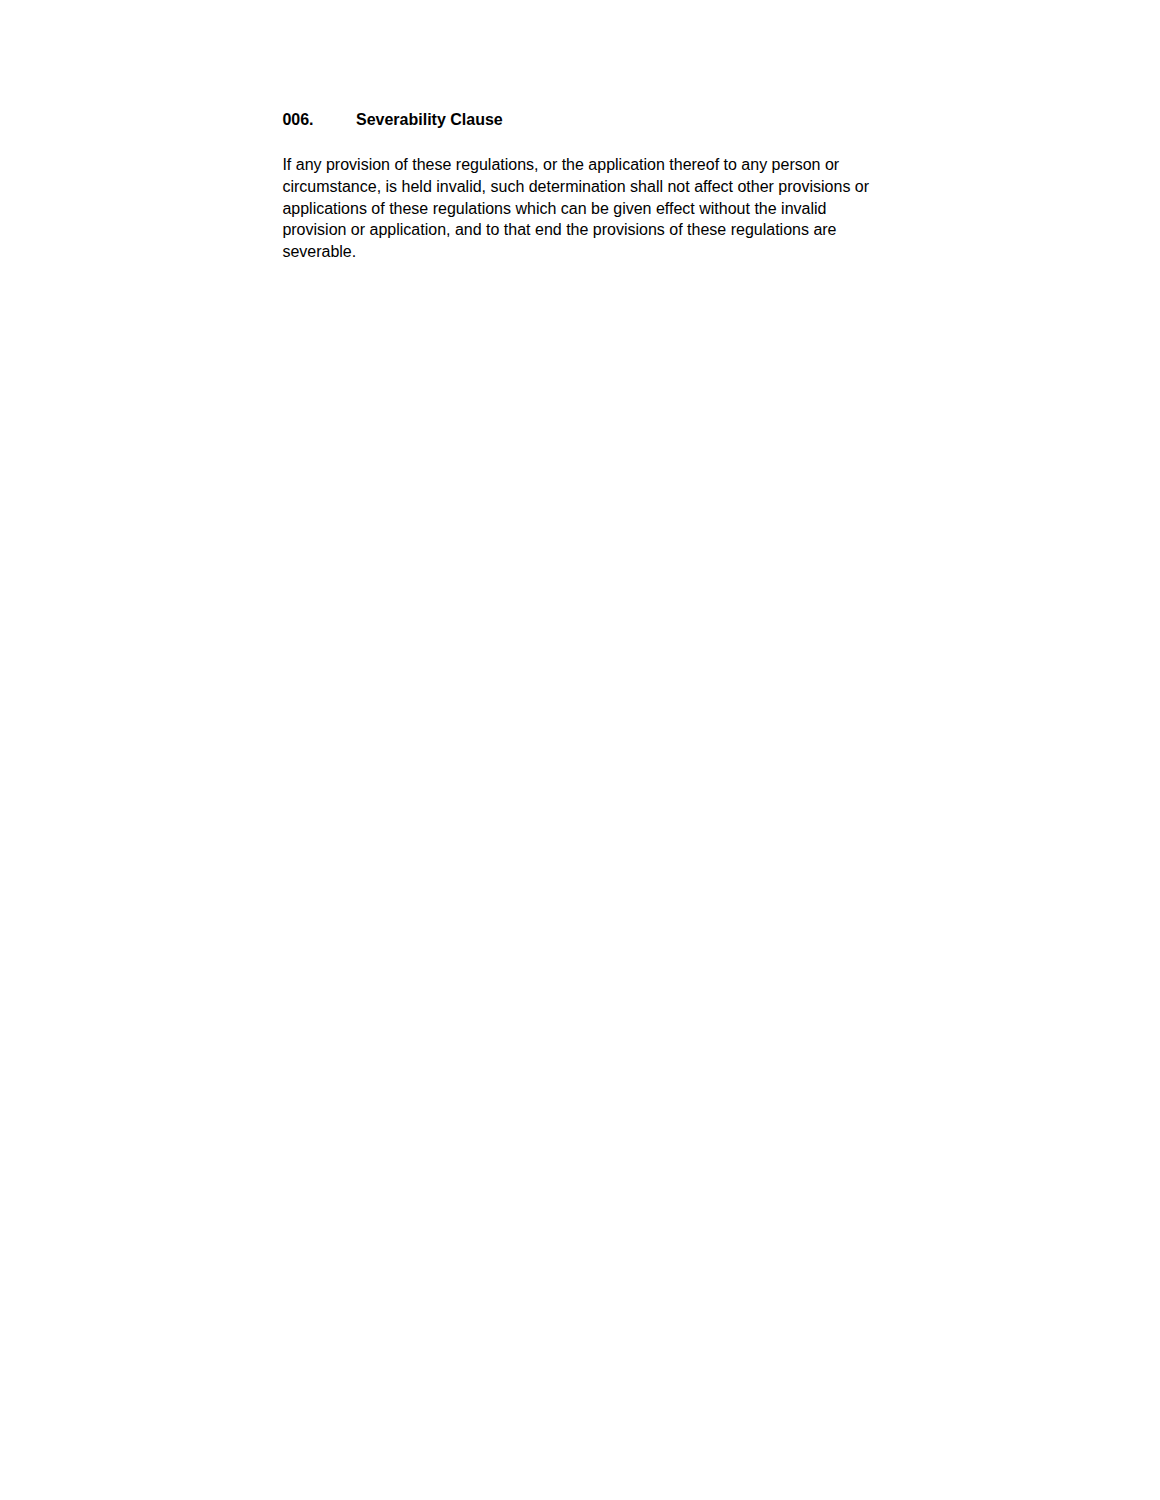006. Severability Clause
If any provision of these regulations, or the application thereof to any person or circumstance, is held invalid, such determination shall not affect other provisions or applications of these regulations which can be given effect without the invalid provision or application, and to that end the provisions of these regulations are severable.